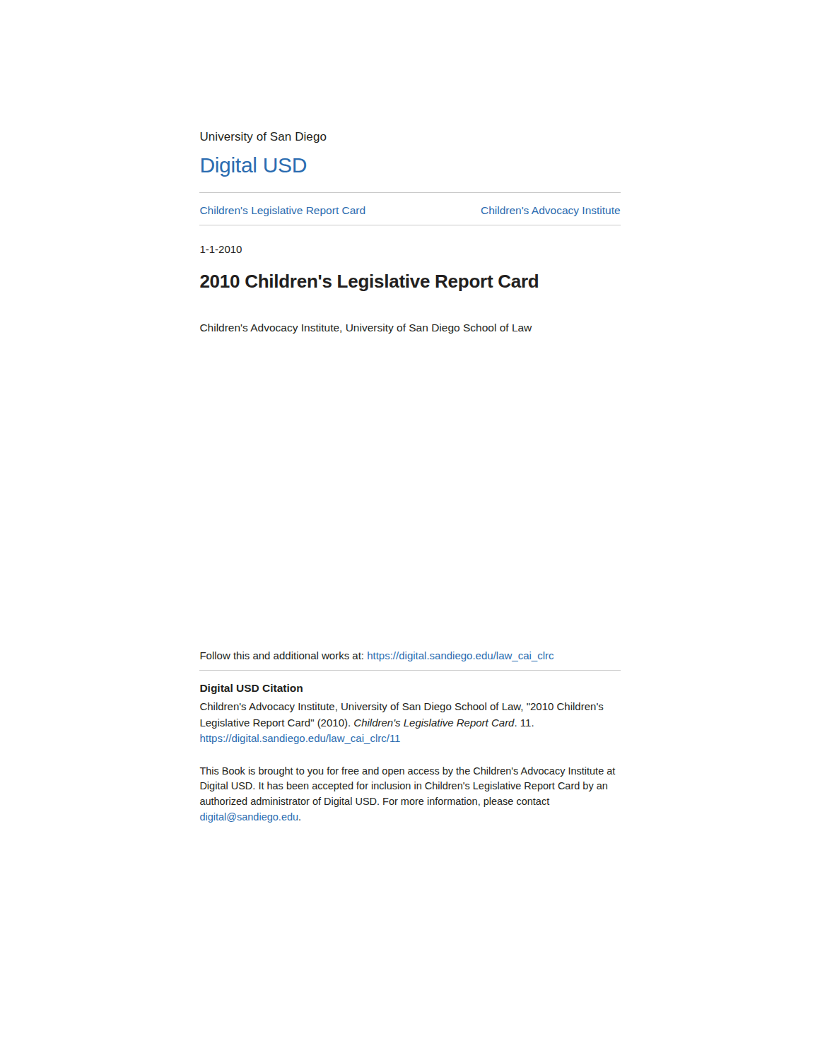University of San Diego
Digital USD
Children's Legislative Report Card Children's Advocacy Institute
1-1-2010
2010 Children's Legislative Report Card
Children's Advocacy Institute, University of San Diego School of Law
Follow this and additional works at: https://digital.sandiego.edu/law_cai_clrc
Digital USD Citation
Children's Advocacy Institute, University of San Diego School of Law, "2010 Children's Legislative Report Card" (2010). Children's Legislative Report Card. 11.
https://digital.sandiego.edu/law_cai_clrc/11
This Book is brought to you for free and open access by the Children's Advocacy Institute at Digital USD. It has been accepted for inclusion in Children's Legislative Report Card by an authorized administrator of Digital USD. For more information, please contact digital@sandiego.edu.